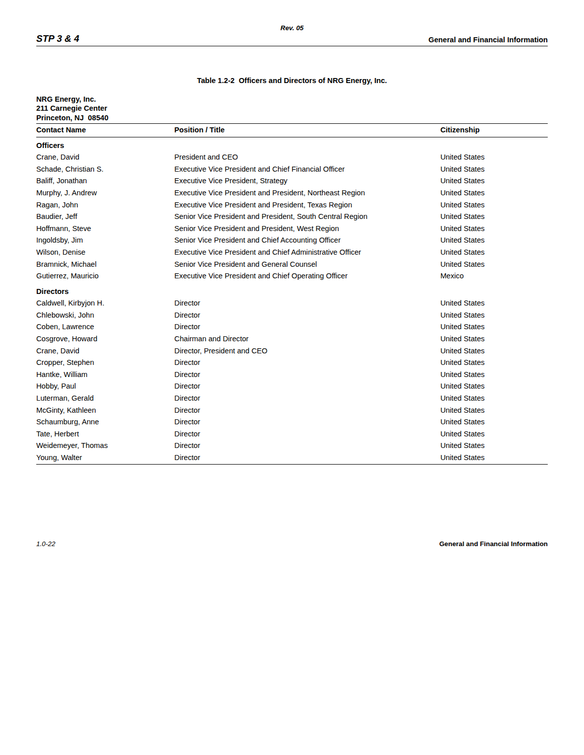Rev. 05
STP 3 & 4
General and Financial Information
Table 1.2-2 Officers and Directors of NRG Energy, Inc.
NRG Energy, Inc.
211 Carnegie Center
Princeton, NJ 08540
| Contact Name | Position / Title | Citizenship |
| --- | --- | --- |
| Officers |
| Crane, David | President and CEO | United States |
| Schade, Christian S. | Executive Vice President and Chief Financial Officer | United States |
| Baliff, Jonathan | Executive Vice President, Strategy | United States |
| Murphy, J. Andrew | Executive Vice President and President, Northeast Region | United States |
| Ragan, John | Executive Vice President and President, Texas Region | United States |
| Baudier, Jeff | Senior Vice President and President, South Central Region | United States |
| Hoffmann, Steve | Senior Vice President and President, West Region | United States |
| Ingoldsby, Jim | Senior Vice President and Chief Accounting Officer | United States |
| Wilson, Denise | Executive Vice President and Chief Administrative Officer | United States |
| Bramnick, Michael | Senior Vice President and General Counsel | United States |
| Gutierrez, Mauricio | Executive Vice President and Chief Operating Officer | Mexico |
| Directors |
| Caldwell, Kirbyjon H. | Director | United States |
| Chlebowski, John | Director | United States |
| Coben, Lawrence | Director | United States |
| Cosgrove, Howard | Chairman and Director | United States |
| Crane, David | Director, President and CEO | United States |
| Cropper, Stephen | Director | United States |
| Hantke, William | Director | United States |
| Hobby, Paul | Director | United States |
| Luterman, Gerald | Director | United States |
| McGinty, Kathleen | Director | United States |
| Schaumburg, Anne | Director | United States |
| Tate, Herbert | Director | United States |
| Weidemeyer, Thomas | Director | United States |
| Young, Walter | Director | United States |
1.0-22
General and Financial Information